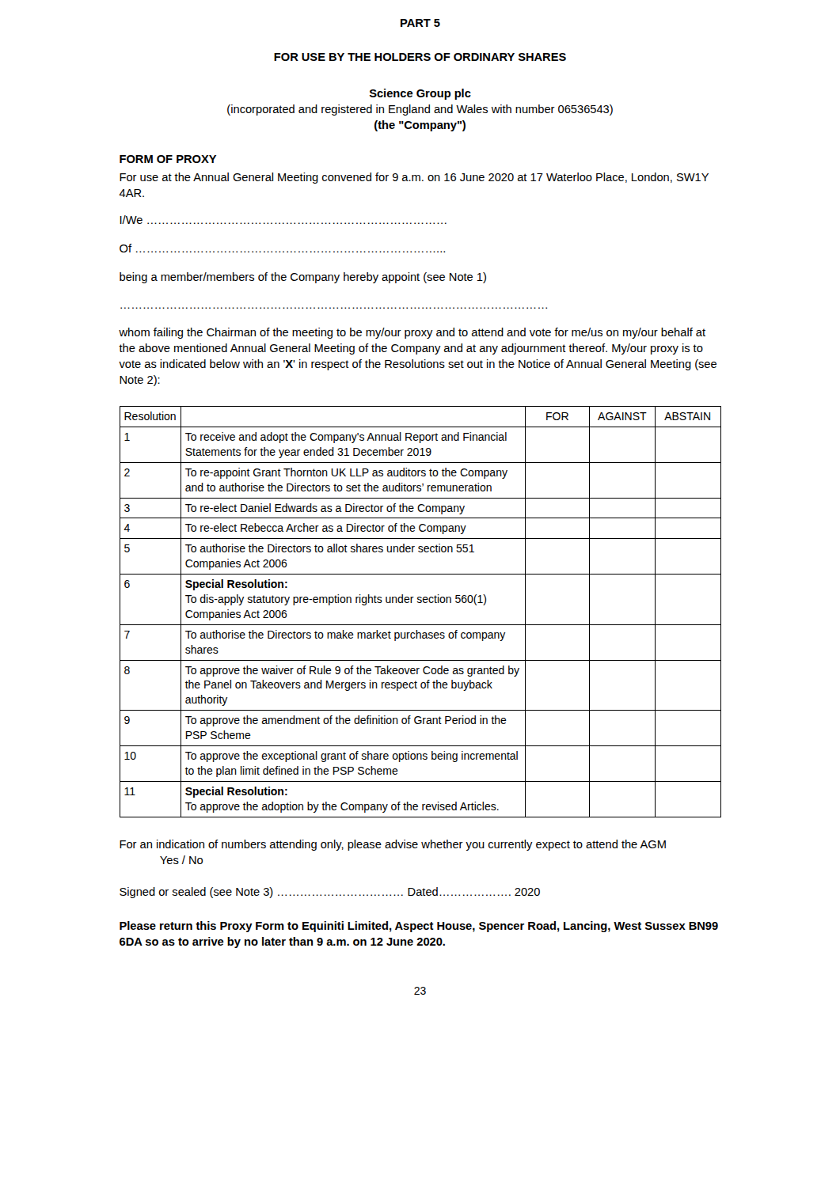PART 5
FOR USE BY THE HOLDERS OF ORDINARY SHARES
Science Group plc
(incorporated and registered in England and Wales with number 06536543)
(the "Company")
FORM OF PROXY
For use at the Annual General Meeting convened for 9 a.m. on 16 June 2020 at 17 Waterloo Place, London, SW1Y 4AR.
I/We ……………………………………………………………………
Of ……………………………………………………………………...
being a member/members of the Company hereby appoint (see Note 1)
…………………………………………………………………………………………………
whom failing the Chairman of the meeting to be my/our proxy and to attend and vote for me/us on my/our behalf at the above mentioned Annual General Meeting of the Company and at any adjournment thereof. My/our proxy is to vote as indicated below with an 'X' in respect of the Resolutions set out in the Notice of Annual General Meeting (see Note 2):
| Resolution | | FOR | AGAINST | ABSTAIN |
| --- | --- | --- | --- | --- |
| 1 | To receive and adopt the Company's Annual Report and Financial Statements for the year ended 31 December 2019 | | | |
| 2 | To re-appoint Grant Thornton UK LLP as auditors to the Company and to authorise the Directors to set the auditors’ remuneration | | | |
| 3 | To re-elect Daniel Edwards as a Director of the Company | | | |
| 4 | To re-elect Rebecca Archer as a Director of the Company | | | |
| 5 | To authorise the Directors to allot shares under section 551 Companies Act 2006 | | | |
| 6 | Special Resolution: To dis-apply statutory pre-emption rights under section 560(1) Companies Act 2006 | | | |
| 7 | To authorise the Directors to make market purchases of company shares | | | |
| 8 | To approve the waiver of Rule 9 of the Takeover Code as granted by the Panel on Takeovers and Mergers in respect of the buyback authority | | | |
| 9 | To approve the amendment of the definition of Grant Period in the PSP Scheme | | | |
| 10 | To approve the exceptional grant of share options being incremental to the plan limit defined in the PSP Scheme | | | |
| 11 | Special Resolution: To approve the adoption by the Company of the revised Articles. | | | |
For an indication of numbers attending only, please advise whether you currently expect to attend the AGM
Yes / No
Signed or sealed (see Note 3) …………………………… Dated………………. 2020
Please return this Proxy Form to Equiniti Limited, Aspect House, Spencer Road, Lancing, West Sussex BN99 6DA so as to arrive by no later than 9 a.m. on 12 June 2020.
23